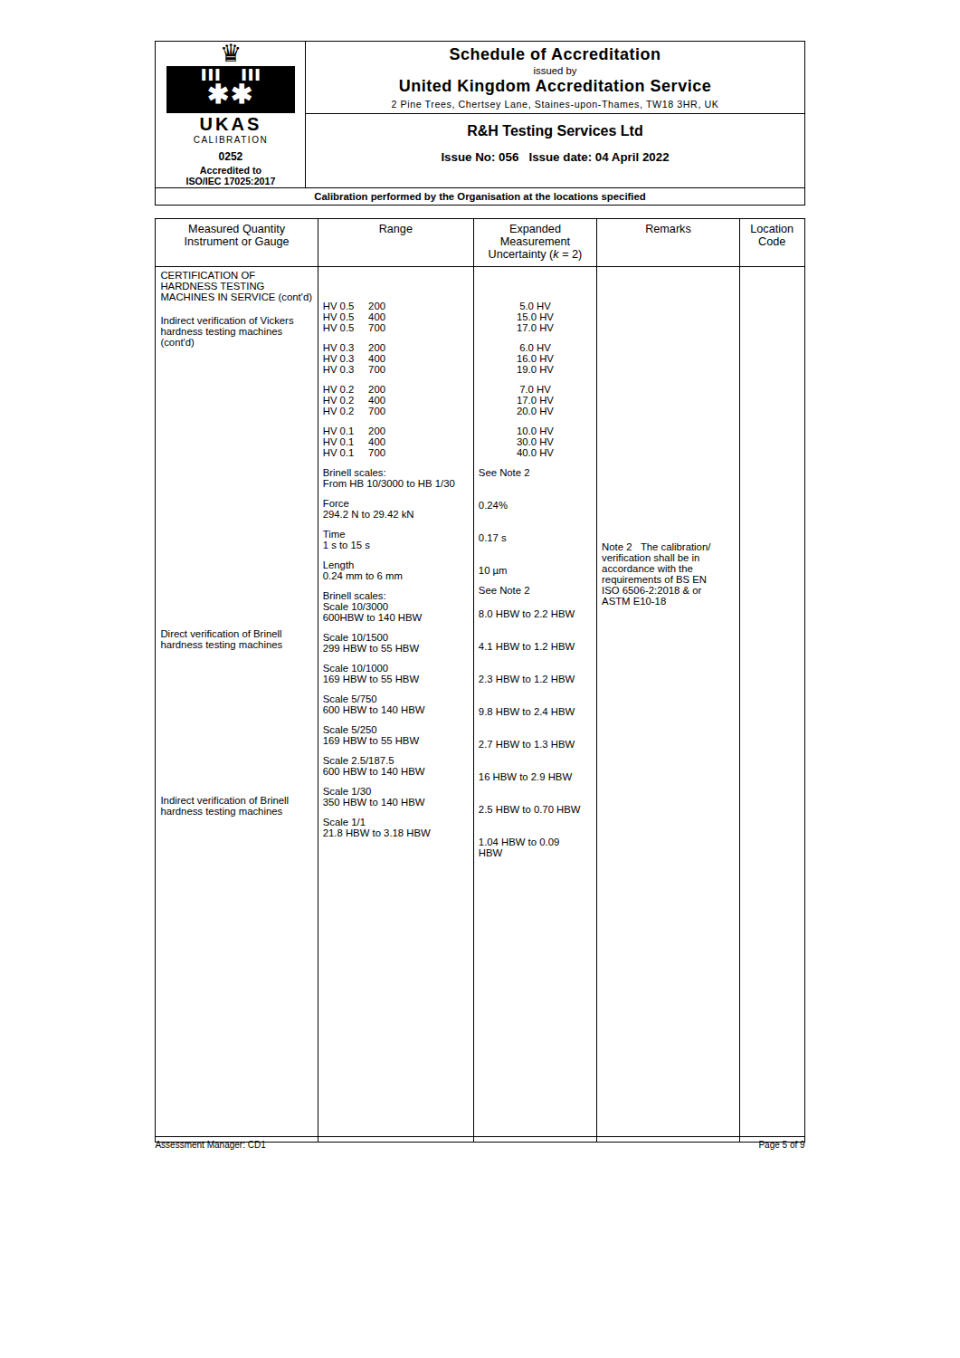| ♛ ▌▌▌ ▐▐▐ ✱✱ UKAS CALIBRATION 0252 Accredited to ISO/IEC 17025:2017 | Schedule of Accreditation issued by United Kingdom Accreditation Service 2 Pine Trees, Chertsey Lane, Staines-upon-Thames, TW18 3HR, UK R&H Testing Services Ltd Issue No: 056 Issue date: 04 April 2022 |
Calibration performed by the Organisation at the locations specified
| Measured Quantity Instrument or Gauge | Range | Expanded Measurement Uncertainty ( k = 2) | Remarks | Location Code |
| --- | --- | --- | --- | --- |
| CERTIFICATION OF HARDNESS TESTING MACHINES IN SERVICE (cont'd) Indirect verification of Vickers hardness testing machines (cont'd) Direct verification of Brinell hardness testing machines Indirect verification of Brinell hardness testing machines | HV 0.5 200 HV 0.5 400 HV 0.5 700 HV 0.3 200 HV 0.3 400 HV 0.3 700 HV 0.2 200 HV 0.2 400 HV 0.2 700 HV 0.1 200 HV 0.1 400 HV 0.1 700 Brinell scales: From HB 10/3000 to HB 1/30 Force 294.2 N to 29.42 kN Time 1 s to 15 s Length 0.24 mm to 6 mm Brinell scales: Scale 10/3000 600HBW to 140 HBW Scale 10/1500 299 HBW to 55 HBW Scale 10/1000 169 HBW to 55 HBW Scale 5/750 600 HBW to 140 HBW Scale 5/250 169 HBW to 55 HBW Scale 2.5/187.5 600 HBW to 140 HBW Scale 1/30 350 HBW to 140 HBW Scale 1/1 21.8 HBW to 3.18 HBW | 5.0 HV 15.0 HV 17.0 HV 6.0 HV 16.0 HV 19.0 HV 7.0 HV 17.0 HV 20.0 HV 10.0 HV 30.0 HV 40.0 HV See Note 2 0.24% 0.17 s 10 µm See Note 2 8.0 HBW to 2.2 HBW 4.1 HBW to 1.2 HBW 2.3 HBW to 1.2 HBW 9.8 HBW to 2.4 HBW 2.7 HBW to 1.3 HBW 16 HBW to 2.9 HBW 2.5 HBW to 0.70 HBW 1.04 HBW to 0.09 HBW | Note 2 The calibration/ verification shall be in accordance with the requirements of BS EN ISO 6506-2:2018 & or ASTM E10-18 | |
Assessment Manager: CD1
Page 5 of 9